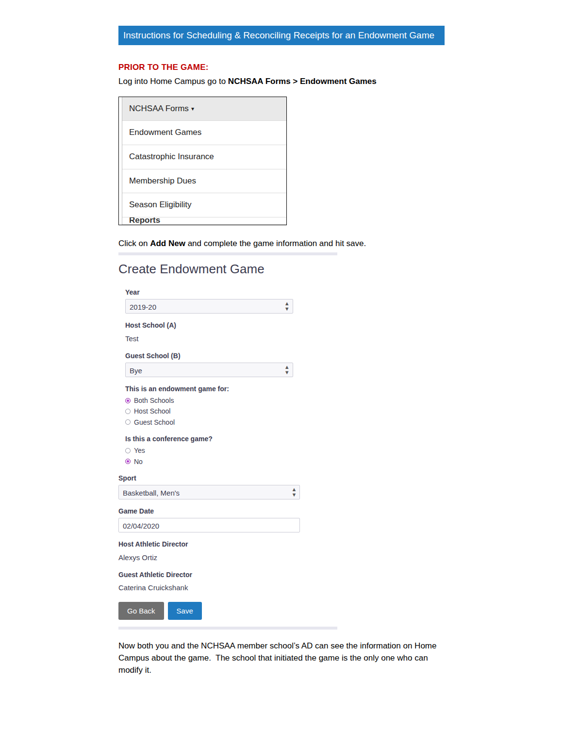Instructions for Scheduling & Reconciling Receipts for an Endowment Game
PRIOR TO THE GAME:
Log into Home Campus go to NCHSAA Forms > Endowment Games
NCHSAA Forms ▾
Endowment Games
Catastrophic Insurance
Membership Dues
Season Eligibility
Reports
Click on Add New and complete the game information and hit save.
Create Endowment Game
Year
2019-20▲
▼
Host School (A)
Test
Guest School (B)
Bye▲
▼
This is an endowment game for:
Both Schools
Host School
Guest School
Is this a conference game?
Yes
No
Sport
Basketball, Men's▲
▼
Game Date
02/04/2020
Host Athletic Director
Alexys Ortiz
Guest Athletic Director
Caterina Cruickshank
Go Back Save
Now both you and the NCHSAA member school’s AD can see the information on Home Campus about the game. The school that initiated the game is the only one who can modify it.